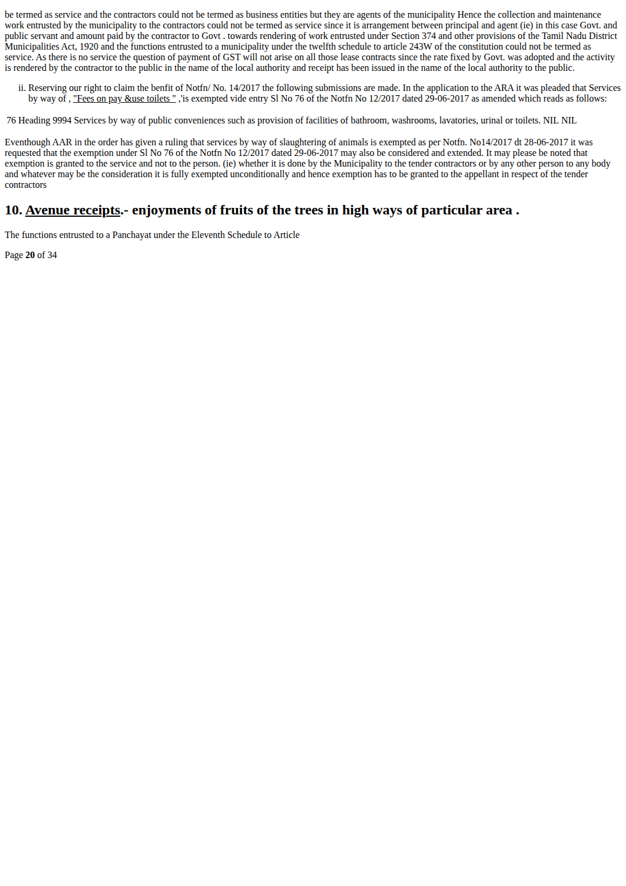be termed as service and the contractors could not be termed as business entities but they are agents of the municipality Hence the collection and maintenance work entrusted by the municipality to the contractors could not be termed as service since it is arrangement between principal and agent (ie) in this case Govt. and public servant and amount paid by the contractor to Govt . towards rendering of work entrusted under Section 374 and other provisions of the Tamil Nadu District Municipalities Act, 1920 and the functions entrusted to a municipality under the twelfth schedule to article 243W of the constitution could not be termed as service. As there is no service the question of payment of GST will not arise on all those lease contracts since the rate fixed by Govt. was adopted and the activity is rendered by the contractor to the public in the name of the local authority and receipt has been issued in the name of the local authority to the public.
Reserving our right to claim the benfit of Notfn/ No. 14/2017 the following submissions are made. In the application to the ARA it was pleaded that Services by way of , "Fees on pay &use toilets " ,'is exempted vide entry Sl No 76 of the Notfn No 12/2017 dated 29-06-2017 as amended which reads as follows:
| 76 | Heading 9994 | Services by way of public conveniences such as provision of facilities of bathroom, washrooms, lavatories, urinal or toilets. | NIL | NIL |
Eventhough AAR in the order has given a ruling that services by way of slaughtering of animals is exempted as per Notfn. No14/2017 dt 28-06-2017 it was requested that the exemption under Sl No 76 of the Notfn No 12/2017 dated 29-06-2017 may also be considered and extended. It may please be noted that exemption is granted to the service and not to the person. (ie) whether it is done by the Municipality to the tender contractors or by any other person to any body and whatever may be the consideration it is fully exempted unconditionally and hence exemption has to be granted to the appellant in respect of the tender contractors
10. Avenue receipts.- enjoyments of fruits of the trees in high ways of particular area .
The functions entrusted to a Panchayat under the Eleventh Schedule to Article
Page 20 of 34